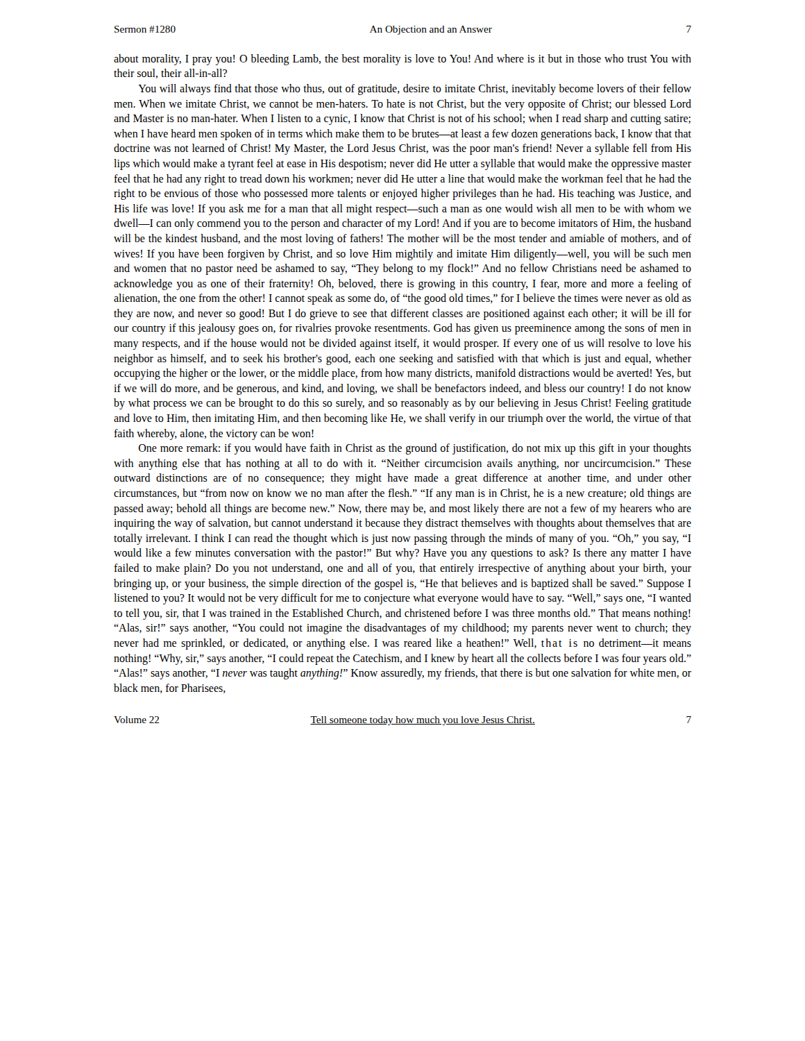Sermon #1280 An Objection and an Answer 7
about morality, I pray you! O bleeding Lamb, the best morality is love to You! And where is it but in those who trust You with their soul, their all-in-all?
You will always find that those who thus, out of gratitude, desire to imitate Christ, inevitably become lovers of their fellow men. When we imitate Christ, we cannot be men-haters. To hate is not Christ, but the very opposite of Christ; our blessed Lord and Master is no man-hater. When I listen to a cynic, I know that Christ is not of his school; when I read sharp and cutting satire; when I have heard men spoken of in terms which make them to be brutes—at least a few dozen generations back, I know that that doctrine was not learned of Christ! My Master, the Lord Jesus Christ, was the poor man's friend! Never a syllable fell from His lips which would make a tyrant feel at ease in His despotism; never did He utter a syllable that would make the oppressive master feel that he had any right to tread down his workmen; never did He utter a line that would make the workman feel that he had the right to be envious of those who possessed more talents or enjoyed higher privileges than he had. His teaching was Justice, and His life was love! If you ask me for a man that all might respect—such a man as one would wish all men to be with whom we dwell—I can only commend you to the person and character of my Lord! And if you are to become imitators of Him, the husband will be the kindest husband, and the most loving of fathers! The mother will be the most tender and amiable of mothers, and of wives! If you have been forgiven by Christ, and so love Him mightily and imitate Him diligently—well, you will be such men and women that no pastor need be ashamed to say, “They belong to my flock!” And no fellow Christians need be ashamed to acknowledge you as one of their fraternity! Oh, beloved, there is growing in this country, I fear, more and more a feeling of alienation, the one from the other! I cannot speak as some do, of “the good old times,” for I believe the times were never as old as they are now, and never so good! But I do grieve to see that different classes are positioned against each other; it will be ill for our country if this jealousy goes on, for rivalries provoke resentments. God has given us preeminence among the sons of men in many respects, and if the house would not be divided against itself, it would prosper. If every one of us will resolve to love his neighbor as himself, and to seek his brother's good, each one seeking and satisfied with that which is just and equal, whether occupying the higher or the lower, or the middle place, from how many districts, manifold distractions would be averted! Yes, but if we will do more, and be generous, and kind, and loving, we shall be benefactors indeed, and bless our country! I do not know by what process we can be brought to do this so surely, and so reasonably as by our believing in Jesus Christ! Feeling gratitude and love to Him, then imitating Him, and then becoming like He, we shall verify in our triumph over the world, the virtue of that faith whereby, alone, the victory can be won!
One more remark: if you would have faith in Christ as the ground of justification, do not mix up this gift in your thoughts with anything else that has nothing at all to do with it. “Neither circumcision avails anything, nor uncircumcision.” These outward distinctions are of no consequence; they might have made a great difference at another time, and under other circumstances, but “from now on know we no man after the flesh.” “If any man is in Christ, he is a new creature; old things are passed away; behold all things are become new.” Now, there may be, and most likely there are not a few of my hearers who are inquiring the way of salvation, but cannot understand it because they distract themselves with thoughts about themselves that are totally irrelevant. I think I can read the thought which is just now passing through the minds of many of you. “Oh,” you say, “I would like a few minutes conversation with the pastor!” But why? Have you any questions to ask? Is there any matter I have failed to make plain? Do you not understand, one and all of you, that entirely irrespective of anything about your birth, your bringing up, or your business, the simple direction of the gospel is, “He that believes and is baptized shall be saved.” Suppose I listened to you? It would not be very difficult for me to conjecture what everyone would have to say. “Well,” says one, “I wanted to tell you, sir, that I was trained in the Established Church, and christened before I was three months old.” That means nothing! “Alas, sir!” says another, “You could not imagine the disadvantages of my childhood; my parents never went to church; they never had me sprinkled, or dedicated, or anything else. I was reared like a heathen!” Well, that is no detriment—it means nothing! “Why, sir,” says another, “I could repeat the Catechism, and I knew by heart all the collects before I was four years old.” “Alas!” says another, “I never was taught anything!” Know assuredly, my friends, that there is but one salvation for white men, or black men, for Pharisees,
Volume 22 Tell someone today how much you love Jesus Christ. 7